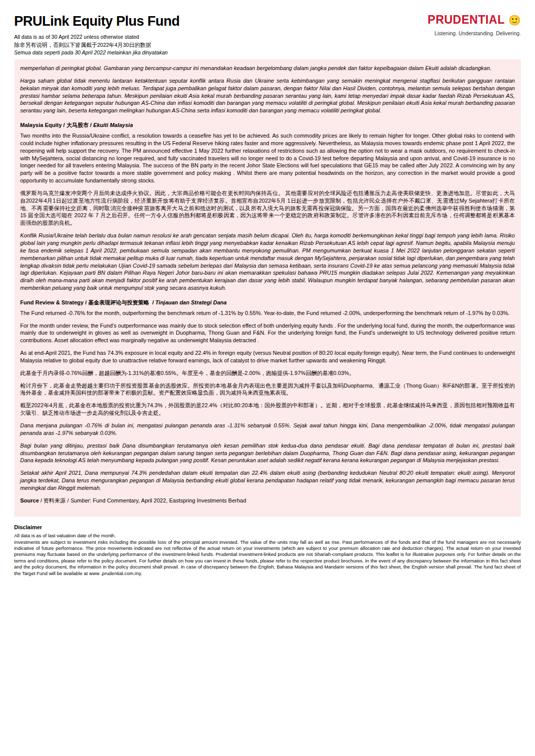PRULink Equity Plus Fund
PRUDENTIAL 🙂
Listening. Understanding. Delivering.
All data is as of 30 April 2022 unless otherwise stated
除非另有说明，否则以下皆属截于2022年4月30日的数据
Semua data seperti pada 30 April 2022 melainkan jika dinyatakan
memperlahan di peringkat global. Gambaran yang bercampur-campur ini menandakan keadaan bergelombang dalam jangka pendek dan faktor kepelbagaian dalam Ekuiti adalah dicadangkan.
Harga saham global tidak menentu lantaran ketaktentuan seputar konflik antara Rusia dan Ukraine serta kebimbangan yang semakin meningkat mengenai stagflasi berikutan gangguan rantaian bekalan minyak dan komoditi yang lebih meluas. Terdapat juga pembalikan gelagat faktor dalam pasaran, dengan faktor Nilai dan Hasil Dividen, contohnya, melantun semula selepas bertahan dengan prestasi hambar selama beberapa tahun. Meskipun penilaian ekuiti Asia kekal murah berbanding pasaran serantau yang lain, kami tetap menyedari impak dasar kadar faedah Rizab Persekutuan AS, bersekali dengan ketegangan seputar hubungan AS-China dan inflasi komoditi dan barangan yang memacu volatiliti di peringkat global. Meskipun penilaian ekuiti Asia kekal murah berbanding pasaran serantau yang lain, beserta ketegangan melingkari hubungan AS-China serta inflasi komoditi dan barangan yang memacu volatiliti peringkat global.
Malaysia Equity / 大马股市 / Ekuiti Malaysia
Two months into the Russia/Ukraine conflict, a resolution towards a ceasefire has yet to be achieved. As such commodity prices are likely to remain higher for longer. Other global risks to contend with could include higher inflationary pressures resulting in the US Federal Reserve hiking rates faster and more aggressively. Nevertheless, as Malaysia moves towards endemic phase post 1 April 2022, the reopening will help support the recovery. The PM announced effective 1 May 2022 further relaxations of restrictions such as allowing the option not to wear a mask outdoors, no requirement to check-in with MySejahtera, social distancing no longer required, and fully vaccinated travelers will no longer need to do a Covid-19 test before departing Malaysia and upon arrival, and Covid-19 insurance is no longer needed for all travelers entering Malaysia. The success of the BN party in the recent Johor State Elections will fuel speculations that GE15 may be called after July 2022. A convincing win by any party will be a positive factor towards a more stable government and policy making . Whilst there are many potential headwinds on the horizon, any correction in the market would provide a good opportunity to accumulate fundamentally strong stocks.
俄罗斯与乌克兰爆发冲突两个月后尚未达成停火协议。因此，大宗商品价格可能会在更长时间内保持高位。 其他需要应对的全球风险还包括通胀压力走高使美联储更快、更激进地加息。尽管如此，大马自2022年4月1日起过渡至地方性流行病阶段，经济重新开放将有助于支撑经济复苏。首相宣布自2022年5月 1日起进一步放宽限制，包括允许民众选择在户外不戴口罩、无需透过My Sejahtera打卡所在地、不再需要保持社交距离，同时取消完全接种疫苗旅客离开大马之前和抵达时的测试，以及所有入境大马的旅客无需再投保冠病保险。另一方面，国阵在最近的柔佛州选举中获得胜利使市场猜测，第 15 届全国大选可能在 2022 年 7 月之后召开。任何一方令人信服的胜利都将是积极因素，因为这将带来一个更稳定的政府和政策制定。尽管许多潜在的不利因素目前充斥市场，任何调整都将是积累基本面强劲的股票的良机。
Konflik Rusia/Ukraine telah berlalu dua bulan namun resolusi ke arah gencatan senjata masih belum dicapai. Oleh itu, harga komoditi berkemungkinan kekal tinggi bagi tempoh yang lebih lama. Risiko global lain yang mungkin perlu dihadapi termasuk tekanan inflasi lebih tinggi yang menyebabkan kadar kenaikan Rizab Persekutuan AS lebih cepat lagi agresif. Namun begitu, apabila Malaysia menuju ke fasa endemik selepas 1 April 2022, pembukaan semula sempadan akan membantu menyokong pemulihan. PM mengumumkan berkuat kuasa 1 Mei 2022 lanjutan pelonggaran sekatan seperti membenarkan pilihan untuk tidak memakai pelitup muka di luar rumah, tiada keperluan untuk mendaftar masuk dengan MySejahtera, penjarakan sosial tidak lagi diperlukan, dan pengembara yang telah lengkap divaksin tidak perlu melakukan Ujian Covid-19 samada sebelum berlepas dari Malaysia dan semasa ketibaan, serta insurans Covid-19 ke atas semua pelancong yang memasuki Malaysia tidak lagi diperlukan. Kejayaan parti BN dalam Pilihan Raya Negeri Johor baru-baru ini akan memarakkan spekulasi bahawa PRU15 mungkin diadakan selepas Julai 2022. Kemenangan yang meyakinkan diraih oleh mana-mana parti akan menjadi faktor positif ke arah pembentukan kerajaan dan dasar yang lebih stabil. Walaupun mungkin terdapat banyak halangan, sebarang pembetulan pasaran akan memberikan peluang yang baik untuk mengumpul stok yang secara asasnya kukuh.
Fund Review & Strategy / 基金表现评论与投资策略 / Tinjauan dan Strategi Dana
The Fund returned -0.76% for the month, outperforming the benchmark return of -1.31% by 0.55%. Year-to-date, the Fund returned -2.00%, underperforming the benchmark return of -1.97% by 0.03%.
For the month under review, the Fund's outperformance was mainly due to stock selection effect of both underlying equity funds . For the underlying local fund, during the month, the outperformance was mainly due to underweight in gloves as well as overweight in Duopharma, Thong Guan and F&N. For the underlying foreign fund, the Fund's underweight to US technology delivered positive return contributions. Asset allocation effect was marginally negative as underweight Malaysia detracted .
As at end-April 2021, the Fund has 74.3% exposure in local equity and 22.4% in foreign equity (versus Neutral position of 80:20 local equity:foreign equity). Near term, the Fund continues to underweight Malaysia relative to global equity due to unattractive relative forward earnings, lack of catalyst to drive market further upwards and weakening Ringgit.
此基金于月内录得-0.76%回酬，超越回酬为-1.31%的基准0.55%。年度至今，基金的回酬是-2.00%，跑输提供-1.97%回酬的基准0.03%。
检讨月份下，此基金走势超越主要归功于所投资股票基金的选股效应。所投资的本地基金月内表现出色主要是因为减持手套以及加码Duopharma、通源工业（Thong Guan）和F&N的部署。至于所投资的海外基金，基金减持美国科技的部署带来了积极的贡献。资产配置效应略显负面，因为减持马来西亚拖累表现。
截至2022年4月底，此基金在本地股票的投资比重为74.3%，外国股票的是22.4%（对比80:20本地：国外股票的中和部署）。近期，相对于全球股票，此基金继续减持马来西亚，原因包括相对预期收益有欠吸引、缺乏推动市场进一步走高的催化剂以及令吉走贬。
Dana menjana pulangan -0.76% di bulan ini, mengatasi pulangan penanda aras -1.31% sebanyak 0.55%. Sejak awal tahun hingga kini, Dana mengembalikan -2.00%, tidak mengatasi pulangan penanda aras -1.97% sebanyak 0.03%.
Bagi bulan yang ditinjau, prestasi baik Dana disumbangkan terutamanya oleh kesan pemilihan stok kedua-dua dana pendasar ekuiti. Bagi dana pendasar tempatan di bulan ini, prestasi baik disumbangkan terutamanya oleh kekurangan pegangan dalam sarung tangan serta pegangan berlebihan dalam Duopharma, Thong Guan dan F&N. Bagi dana pendasar asing, kekurangan pegangan Dana kepada teknologi AS telah menyumbang kepada pulangan yang positif. Kesan peruntukan aset adalah sedikit negatif kerana kerana kekurangan pegangan di Malaysia menjejaskan prestasi.
Setakat akhir April 2021, Dana mempunyai 74.3% pendedahan dalam ekuiti tempatan dan 22.4% dalam ekuiti asing (berbanding kedudukan Neutral 80:20 ekuiti tempatan: ekuiti asing). Menyorot jangka terdekat, Dana terus mengurangkan pegangan di Malaysia berbanding ekuiti global kerana pendapatan hadapan relatif yang tidak menarik, kekurangan pemangkin bagi memacu pasaran terus meningkat dan Ringgit melemah.
Source / 资料来源 / Sumber: Fund Commentary, April 2022, Eastspring Investments Berhad
Disclaimer
All data is as of last valuation date of the month.
Investments are subject to investment risks including the possible loss of the principal amount invested. The value of the units may fall as well as rise. Past performances of the funds and that of the fund managers are not necessarily indicative of future performance. The price movements indicated are not reflective of the actual return on your investments (which are subject to your premium allocation rate and deduction charges). The actual return on your invested premiums may fluctuate based on the underlying performance of the investment-linked funds. Prudential Investment-linked products are not Shariah-compliant products. This leaflet is for illustrative purposes only. For further details on the terms and conditions, please refer to the policy document. For further details on how you can invest in these funds, please refer to the respective product brochures. In the event of any discrepancy between the information in this fact sheet and the policy document, the information in the policy document shall prevail. In case of discrepancy between the English, Bahasa Malaysia and Mandarin versions of this fact sheet, the English version shall prevail. The fund fact sheet of the Target Fund will be available at www .prudential.com.my.